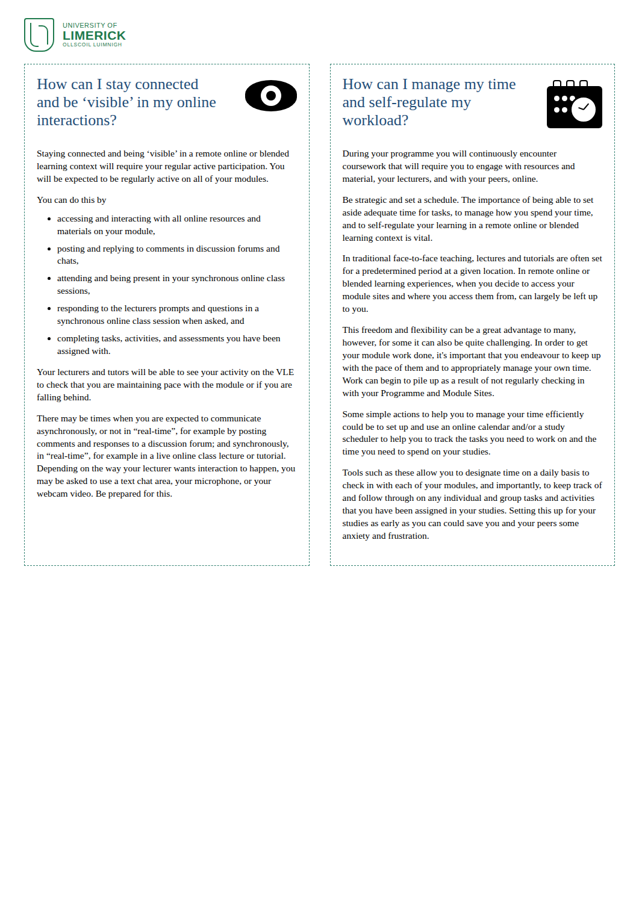UNIVERSITY OF
LIMERICK
OLLSCOIL LUIMNIGH
How can I stay connected and be ‘visible’ in my online interactions?
Staying connected and being ‘visible’ in a remote online or blended learning context will require your regular active participation. You will be expected to be regularly active on all of your modules.
You can do this by
accessing and interacting with all online resources and materials on your module,
posting and replying to comments in discussion forums and chats,
attending and being present in your synchronous online class sessions,
responding to the lecturers prompts and questions in a synchronous online class session when asked, and
completing tasks, activities, and assessments you have been assigned with.
Your lecturers and tutors will be able to see your activity on the VLE to check that you are maintaining pace with the module or if you are falling behind.
There may be times when you are expected to communicate asynchronously, or not in “real-time”, for example by posting comments and responses to a discussion forum; and synchronously, in “real-time”, for example in a live online class lecture or tutorial. Depending on the way your lecturer wants interaction to happen, you may be asked to use a text chat area, your microphone, or your webcam video. Be prepared for this.
How can I manage my time and self-regulate my workload?
During your programme you will continuously encounter coursework that will require you to engage with resources and material, your lecturers, and with your peers, online.
Be strategic and set a schedule. The importance of being able to set aside adequate time for tasks, to manage how you spend your time, and to self-regulate your learning in a remote online or blended learning context is vital.
In traditional face-to-face teaching, lectures and tutorials are often set for a predetermined period at a given location. In remote online or blended learning experiences, when you decide to access your module sites and where you access them from, can largely be left up to you.
This freedom and flexibility can be a great advantage to many, however, for some it can also be quite challenging. In order to get your module work done, it's important that you endeavour to keep up with the pace of them and to appropriately manage your own time. Work can begin to pile up as a result of not regularly checking in with your Programme and Module Sites.
Some simple actions to help you to manage your time efficiently could be to set up and use an online calendar and/or a study scheduler to help you to track the tasks you need to work on and the time you need to spend on your studies.
Tools such as these allow you to designate time on a daily basis to check in with each of your modules, and importantly, to keep track of and follow through on any individual and group tasks and activities that you have been assigned in your studies. Setting this up for your studies as early as you can could save you and your peers some anxiety and frustration.